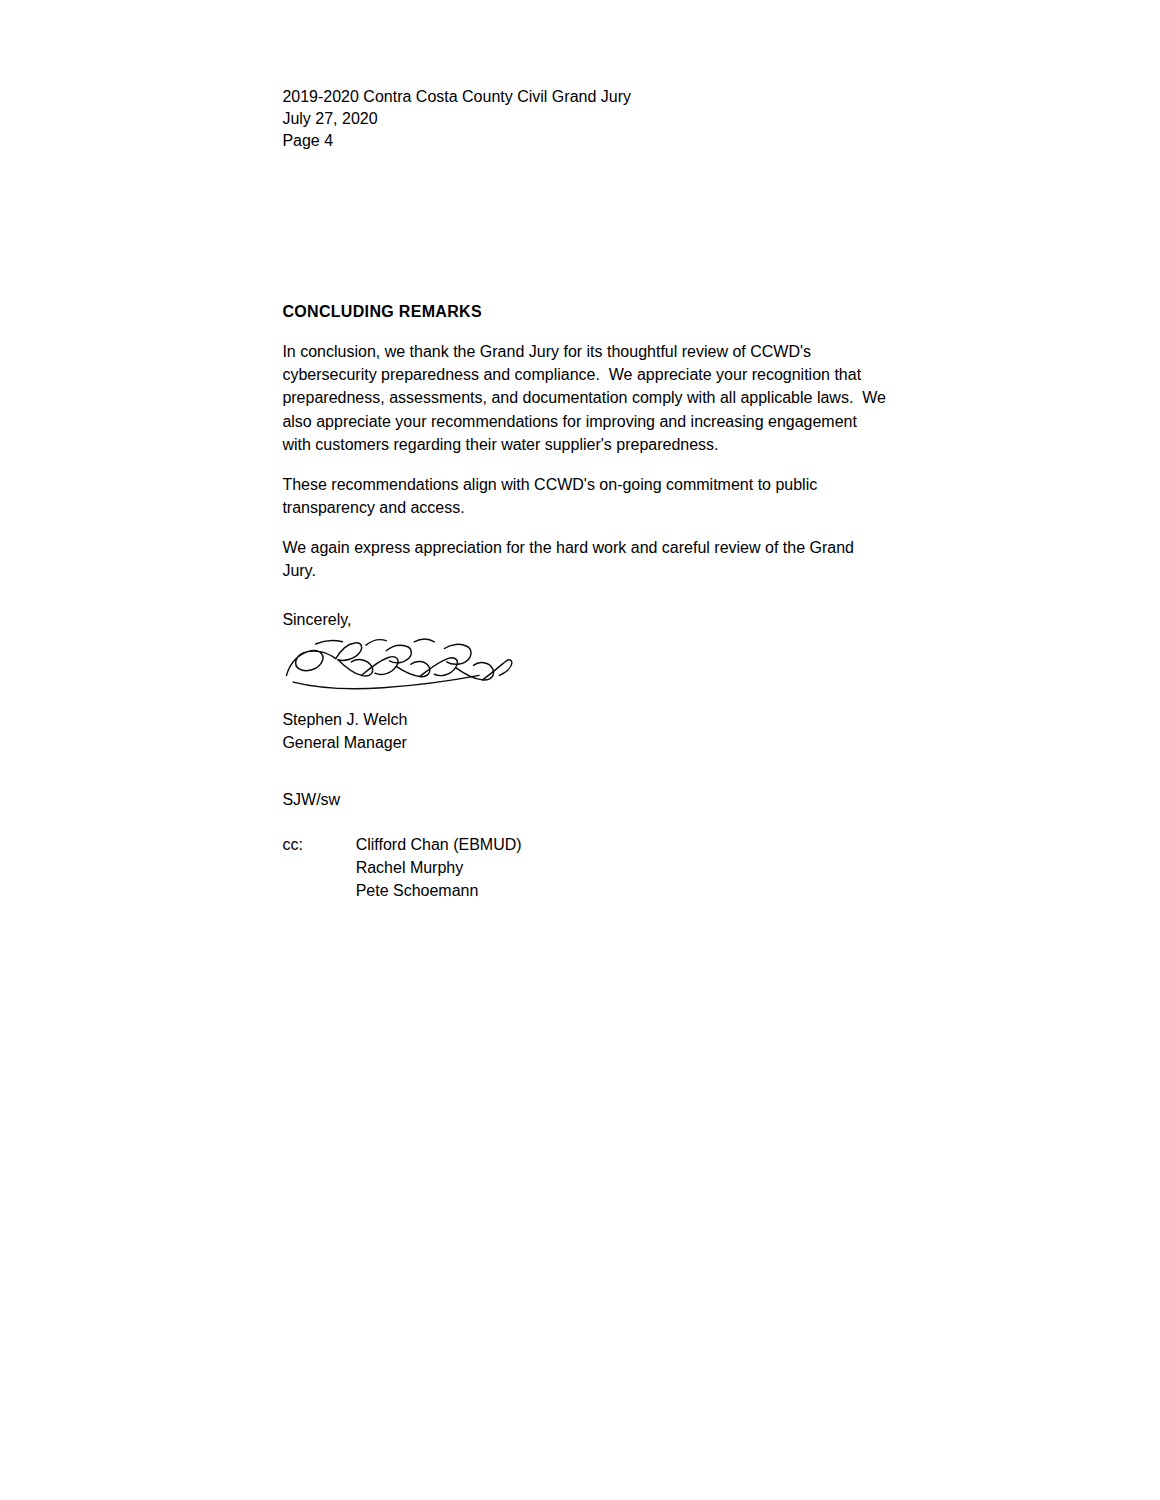2019-2020 Contra Costa County Civil Grand Jury
July 27, 2020
Page 4
CONCLUDING REMARKS
In conclusion, we thank the Grand Jury for its thoughtful review of CCWD's cybersecurity preparedness and compliance. We appreciate your recognition that preparedness, assessments, and documentation comply with all applicable laws. We also appreciate your recommendations for improving and increasing engagement with customers regarding their water supplier's preparedness.
These recommendations align with CCWD's on-going commitment to public transparency and access.
We again express appreciation for the hard work and careful review of the Grand Jury.
Sincerely,
Stephen J. Welch
General Manager
SJW/sw
cc:
Clifford Chan (EBMUD)
Rachel Murphy
Pete Schoemann